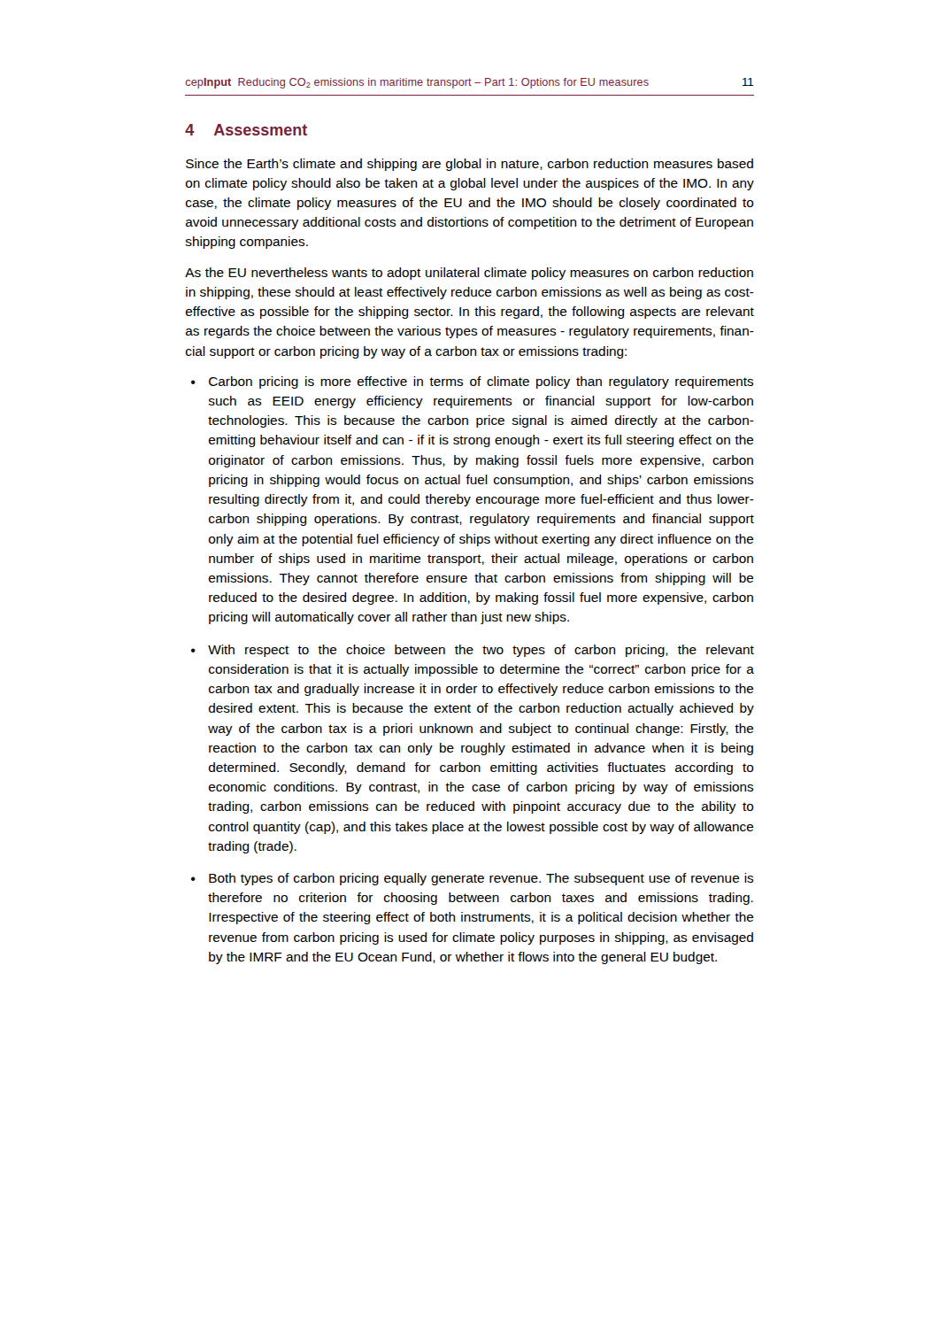cepInput Reducing CO2 emissions in maritime transport – Part 1: Options for EU measures
11
4 Assessment
Since the Earth’s climate and shipping are global in nature, carbon reduction measures based on climate policy should also be taken at a global level under the auspices of the IMO. In any case, the climate policy measures of the EU and the IMO should be closely coordinated to avoid unnecessary additional costs and distortions of competition to the detriment of European shipping companies.
As the EU nevertheless wants to adopt unilateral climate policy measures on carbon reduction in shipping, these should at least effectively reduce carbon emissions as well as being as cost-effective as possible for the shipping sector. In this regard, the following aspects are relevant as regards the choice between the various types of measures - regulatory requirements, financial support or carbon pricing by way of a carbon tax or emissions trading:
Carbon pricing is more effective in terms of climate policy than regulatory requirements such as EEID energy efficiency requirements or financial support for low-carbon technologies. This is because the carbon price signal is aimed directly at the carbon-emitting behaviour itself and can - if it is strong enough - exert its full steering effect on the originator of carbon emissions. Thus, by making fossil fuels more expensive, carbon pricing in shipping would focus on actual fuel consumption, and ships’ carbon emissions resulting directly from it, and could thereby encourage more fuel-efficient and thus lower-carbon shipping operations. By contrast, regulatory requirements and financial support only aim at the potential fuel efficiency of ships without exerting any direct influence on the number of ships used in maritime transport, their actual mileage, operations or carbon emissions. They cannot therefore ensure that carbon emissions from shipping will be reduced to the desired degree. In addition, by making fossil fuel more expensive, carbon pricing will automatically cover all rather than just new ships.
With respect to the choice between the two types of carbon pricing, the relevant consideration is that it is actually impossible to determine the “correct” carbon price for a carbon tax and gradually increase it in order to effectively reduce carbon emissions to the desired extent. This is because the extent of the carbon reduction actually achieved by way of the carbon tax is a priori unknown and subject to continual change: Firstly, the reaction to the carbon tax can only be roughly estimated in advance when it is being determined. Secondly, demand for carbon emitting activities fluctuates according to economic conditions. By contrast, in the case of carbon pricing by way of emissions trading, carbon emissions can be reduced with pinpoint accuracy due to the ability to control quantity (cap), and this takes place at the lowest possible cost by way of allowance trading (trade).
Both types of carbon pricing equally generate revenue. The subsequent use of revenue is therefore no criterion for choosing between carbon taxes and emissions trading. Irrespective of the steering effect of both instruments, it is a political decision whether the revenue from carbon pricing is used for climate policy purposes in shipping, as envisaged by the IMRF and the EU Ocean Fund, or whether it flows into the general EU budget.